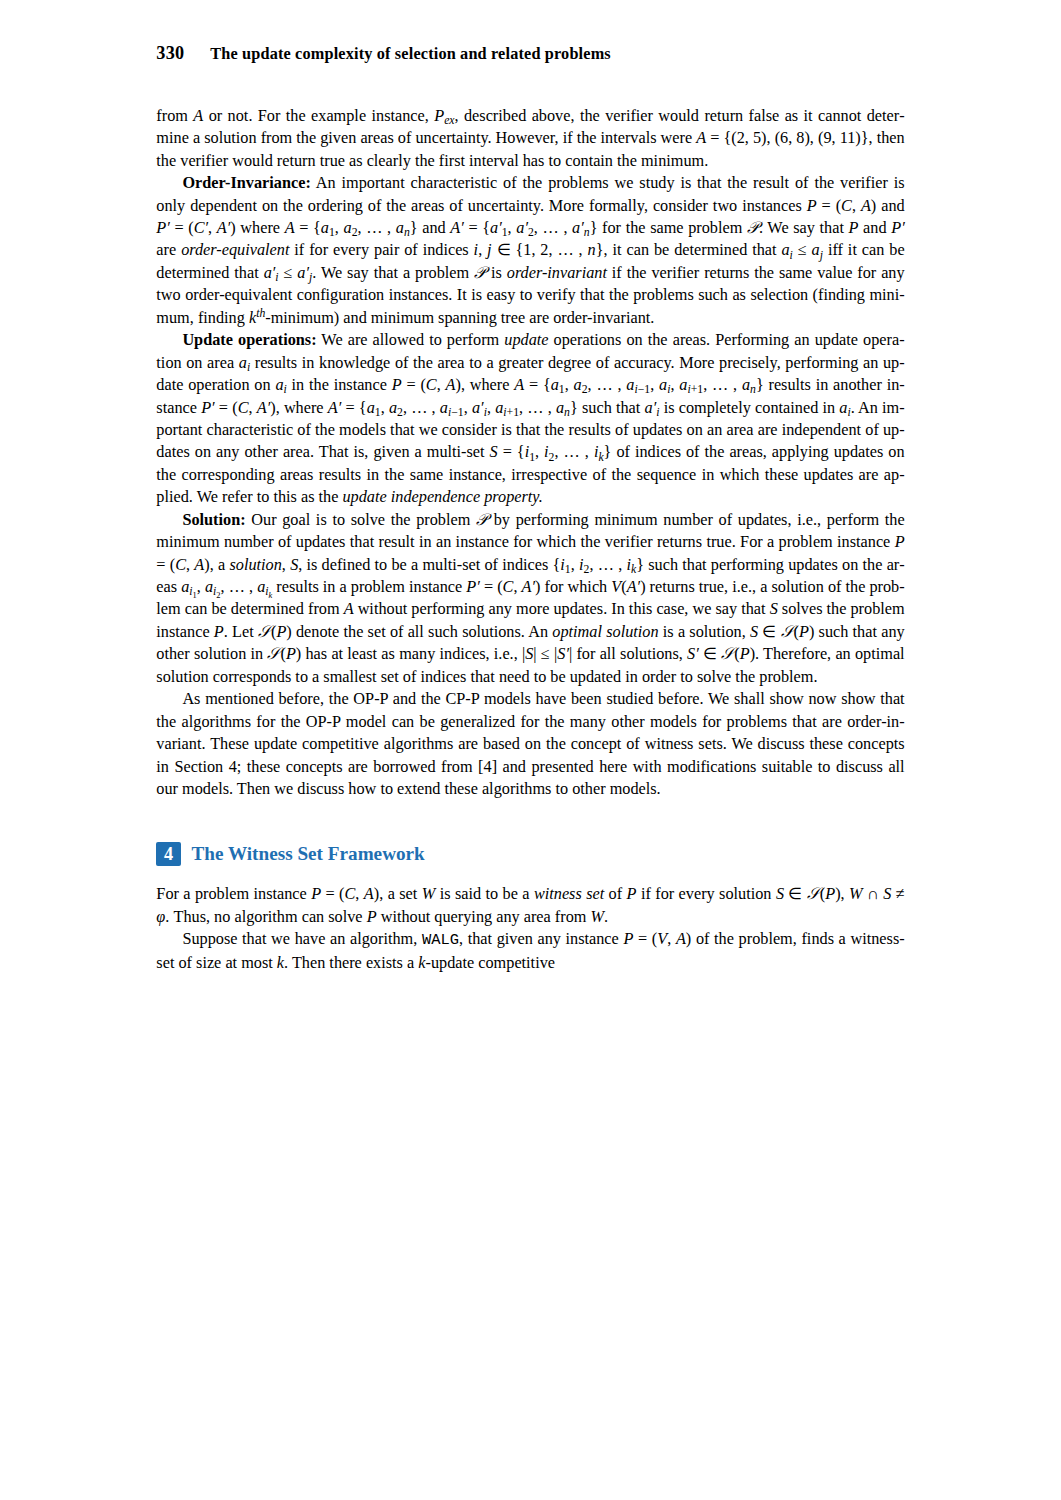330 The update complexity of selection and related problems
from A or not. For the example instance, Pex, described above, the verifier would return false as it cannot determine a solution from the given areas of uncertainty. However, if the intervals were A = {(2, 5), (6, 8), (9, 11)}, then the verifier would return true as clearly the first interval has to contain the minimum.
Order-Invariance: An important characteristic of the problems we study is that the result of the verifier is only dependent on the ordering of the areas of uncertainty. More formally, consider two instances P = (C, A) and P′ = (C′, A′) where A = {a1, a2, … , an} and A′ = {a′1, a′2, … , a′n} for the same problem 𝒫. We say that P and P′ are order-equivalent if for every pair of indices i, j ∈ {1, 2, … , n}, it can be determined that ai ≤ aj iff it can be determined that a′i ≤ a′j. We say that a problem 𝒫 is order-invariant if the verifier returns the same value for any two order-equivalent configuration instances. It is easy to verify that the problems such as selection (finding minimum, finding kth-minimum) and minimum spanning tree are order-invariant.
Update operations: We are allowed to perform update operations on the areas. Performing an update operation on area ai results in knowledge of the area to a greater degree of accuracy. More precisely, performing an update operation on ai in the instance P = (C, A), where A = {a1, a2, … , ai−1, ai, ai+1, … , an} results in another instance P′ = (C, A′), where A′ = {a1, a2, … , ai−1, a′i, ai+1, … , an} such that a′i is completely contained in ai. An important characteristic of the models that we consider is that the results of updates on an area are independent of updates on any other area. That is, given a multi-set S = {i1, i2, … , ik} of indices of the areas, applying updates on the corresponding areas results in the same instance, irrespective of the sequence in which these updates are applied. We refer to this as the update independence property.
Solution: Our goal is to solve the problem 𝒫 by performing minimum number of updates, i.e., perform the minimum number of updates that result in an instance for which the verifier returns true. For a problem instance P = (C, A), a solution, S, is defined to be a multi-set of indices {i1, i2, … , ik} such that performing updates on the areas ai1, ai2, … , aik results in a problem instance P′ = (C, A′) for which V(A′) returns true, i.e., a solution of the problem can be determined from A without performing any more updates. In this case, we say that S solves the problem instance P. Let 𝒮(P) denote the set of all such solutions. An optimal solution is a solution, S ∈ 𝒮(P) such that any other solution in 𝒮(P) has at least as many indices, i.e., |S| ≤ |S′| for all solutions, S′ ∈ 𝒮(P). Therefore, an optimal solution corresponds to a smallest set of indices that need to be updated in order to solve the problem.
As mentioned before, the OP-P and the CP-P models have been studied before. We shall show now show that the algorithms for the OP-P model can be generalized for the many other models for problems that are order-invariant. These update competitive algorithms are based on the concept of witness sets. We discuss these concepts in Section 4; these concepts are borrowed from [4] and presented here with modifications suitable to discuss all our models. Then we discuss how to extend these algorithms to other models.
4 The Witness Set Framework
For a problem instance P = (C, A), a set W is said to be a witness set of P if for every solution S ∈ 𝒮(P), W ∩ S ≠ φ. Thus, no algorithm can solve P without querying any area from W.
Suppose that we have an algorithm, WALG, that given any instance P = (V, A) of the problem, finds a witness-set of size at most k. Then there exists a k-update competitive